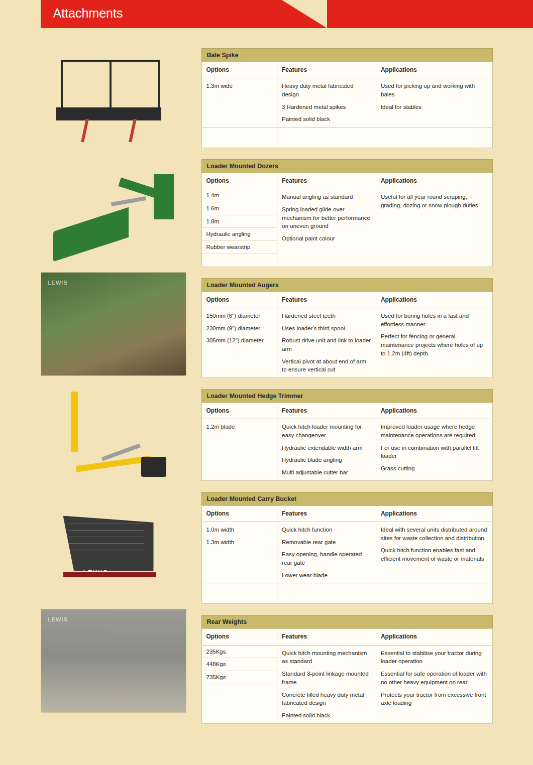Attachments
LEWIS
LEWIS
LEWIS
Bale Spike
| Options | Features | Applications |
| --- | --- | --- |
| 1.3m wide | Heavy duty metal fabricated design 3 Hardened metal spikes Painted solid black | Used for picking up and working with bales Ideal for stables |
Loader Mounted Dozers
| Options | Features | Applications |
| --- | --- | --- |
| 1.4m 1.6m 1.8m Hydraulic angling Rubber wearstrip | Manual angling as standard Spring loaded glide-over mechanism for better performance on uneven ground Optional paint colour | Useful for all year round scraping, grading, dozing or snow plough duties |
Loader Mounted Augers
| Options | Features | Applications |
| --- | --- | --- |
| 150mm (6") diameter 230mm (9") diameter 305mm (12") diameter | Hardened steel teeth Uses loader's third spool Robust drive unit and link to loader arm Vertical pivot at about end of arm to ensure vertical cut | Used for boring holes in a fast and effortless manner Perfect for fencing or general maintenance projects where holes of up to 1.2m (4ft) depth |
Loader Mounted Hedge Trimmer
| Options | Features | Applications |
| --- | --- | --- |
| 1.2m blade | Quick hitch loader mounting for easy changeover Hydraulic extendable width arm Hydraulic blade angling Multi adjustable cutter bar | Improved loader usage where hedge maintenance operations are required For use in combination with parallel lift loader Grass cutting |
Loader Mounted Carry Bucket
| Options | Features | Applications |
| --- | --- | --- |
| 1.0m width 1.3m width | Quick hitch function Removable rear gate Easy opening, handle operated rear gate Lower wear blade | Ideal with several units distributed around sites for waste collection and distribution Quick hitch function enables fast and efficient movement of waste or materials |
Rear Weights
| Options | Features | Applications |
| --- | --- | --- |
| 235Kgs 448Kgs 735Kgs | Quick hitch mounting mechanism as standard Standard 3-point linkage mounted frame Concrete filled heavy duty metal fabricated design Painted solid black | Essential to stabilise your tractor during loader operation Essential for safe operation of loader with no other heavy equipment on rear Protects your tractor from excessive front axle loading |